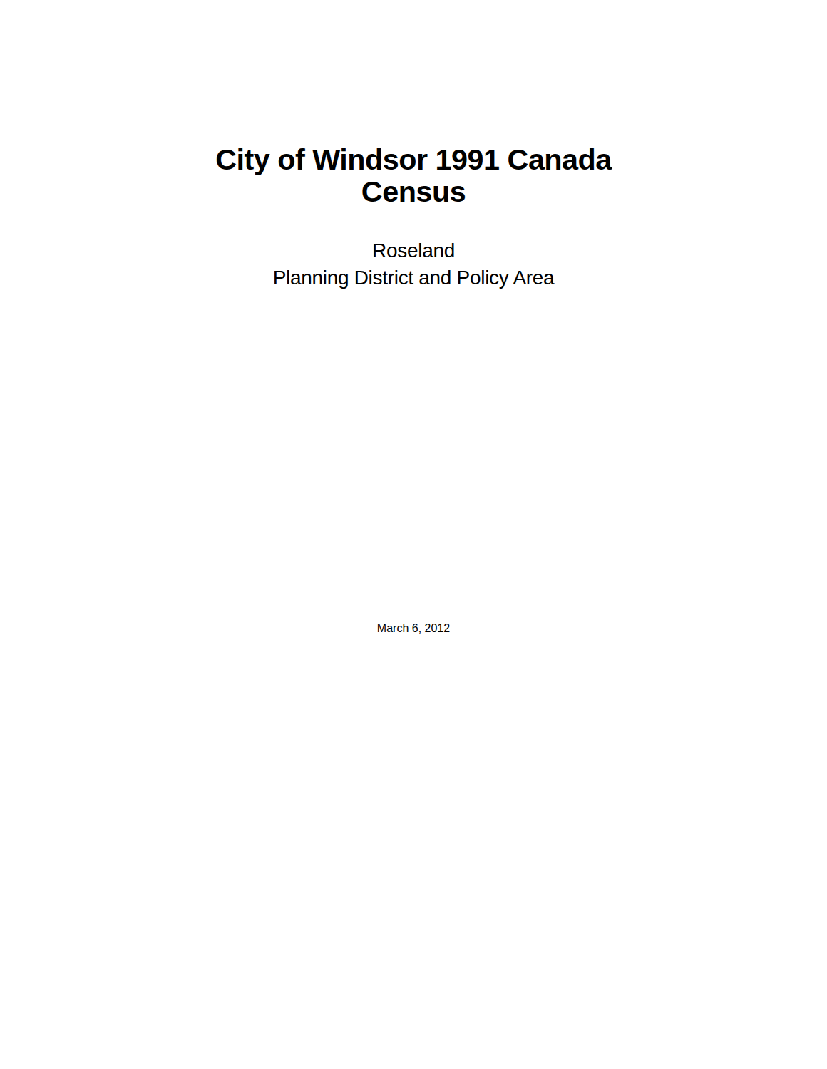City of Windsor 1991 Canada Census
Roseland
Planning District and Policy Area
March 6, 2012